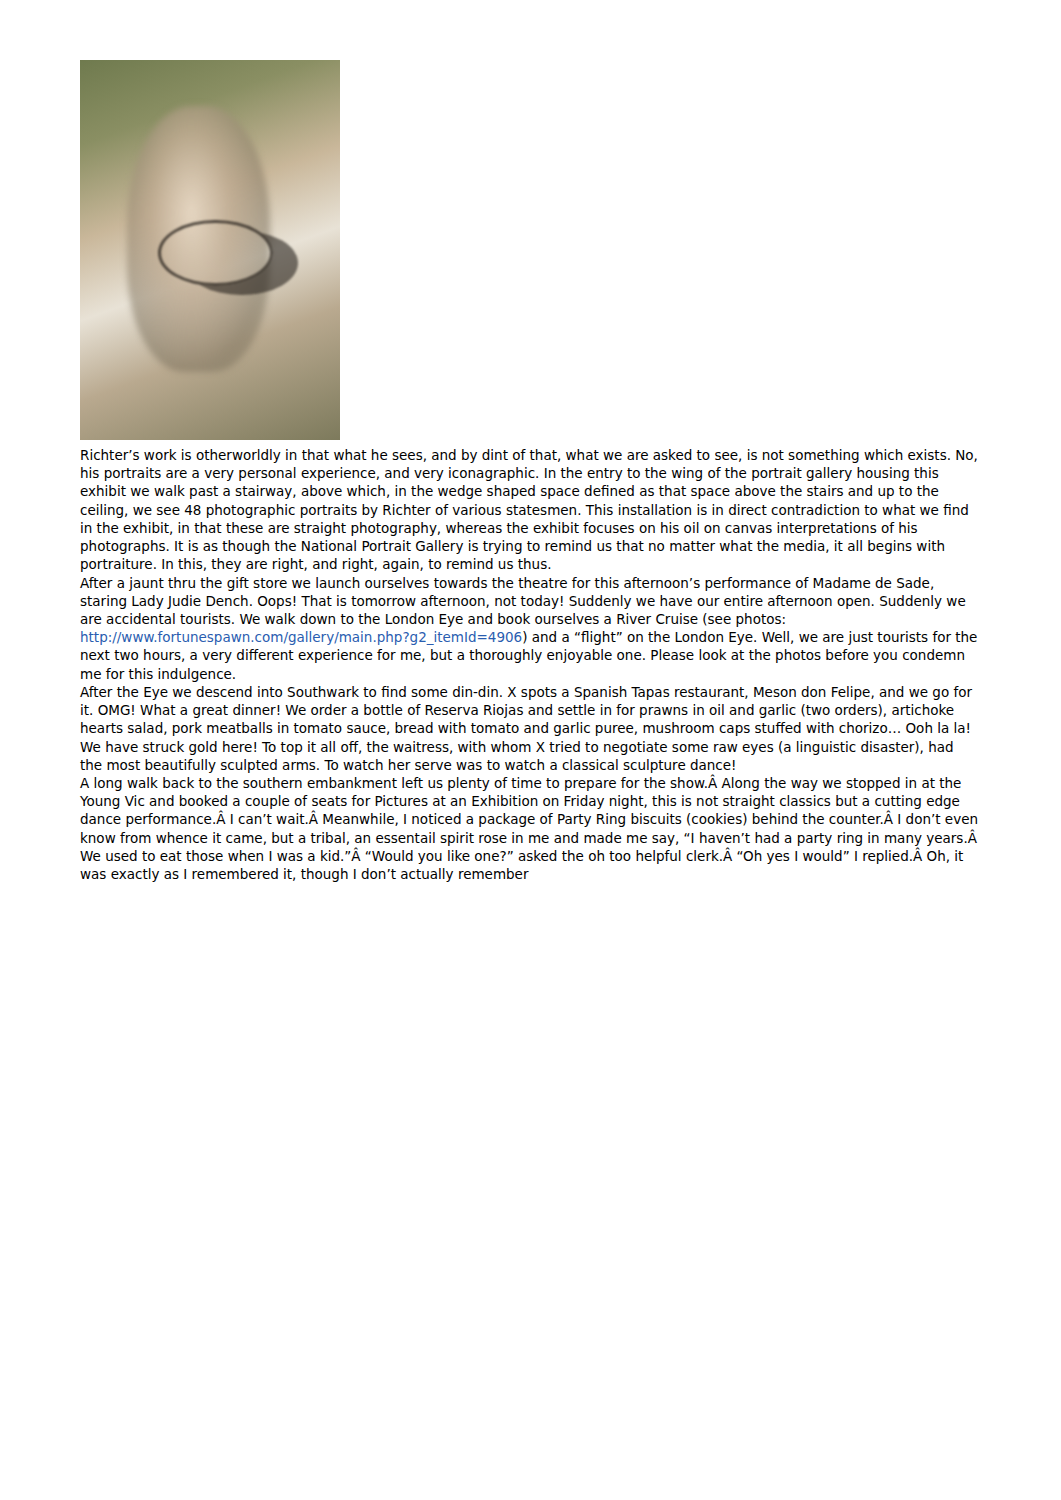Richter’s work is otherworldly in that what he sees, and by dint of that, what we are asked to see, is not something which exists. No, his portraits are a very personal experience, and very iconagraphic. In the entry to the wing of the portrait gallery housing this exhibit we walk past a stairway, above which, in the wedge shaped space defined as that space above the stairs and up to the ceiling, we see 48 photographic portraits by Richter of various statesmen. This installation is in direct contradiction to what we find in the exhibit, in that these are straight photography, whereas the exhibit focuses on his oil on canvas interpretations of his photographs. It is as though the National Portrait Gallery is trying to remind us that no matter what the media, it all begins with portraiture. In this, they are right, and right, again, to remind us thus.
After a jaunt thru the gift store we launch ourselves towards the theatre for this afternoon’s performance of Madame de Sade, staring Lady Judie Dench. Oops! That is tomorrow afternoon, not today! Suddenly we have our entire afternoon open. Suddenly we are accidental tourists. We walk down to the London Eye and book ourselves a River Cruise (see photos: http://www.fortunespawn.com/gallery/main.php?g2_itemId=4906) and a “flight” on the London Eye. Well, we are just tourists for the next two hours, a very different experience for me, but a thoroughly enjoyable one. Please look at the photos before you condemn me for this indulgence.
After the Eye we descend into Southwark to find some din-din. X spots a Spanish Tapas restaurant, Meson don Felipe, and we go for it. OMG! What a great dinner! We order a bottle of Reserva Riojas and settle in for prawns in oil and garlic (two orders), artichoke hearts salad, pork meatballs in tomato sauce, bread with tomato and garlic puree, mushroom caps stuffed with chorizo… Ooh la la! We have struck gold here! To top it all off, the waitress, with whom X tried to negotiate some raw eyes (a linguistic disaster), had the most beautifully sculpted arms. To watch her serve was to watch a classical sculpture dance!
A long walk back to the southern embankment left us plenty of time to prepare for the show.Â Along the way we stopped in at the Young Vic and booked a couple of seats for Pictures at an Exhibition on Friday night, this is not straight classics but a cutting edge dance performance.Â I can’t wait.Â Meanwhile, I noticed a package of Party Ring biscuits (cookies) behind the counter.Â I don’t even know from whence it came, but a tribal, an essentail spirit rose in me and made me say, “I haven’t had a party ring in many years.Â We used to eat those when I was a kid.”Â “Would you like one?” asked the oh too helpful clerk.Â “Oh yes I would” I replied.Â Oh, it was exactly as I remembered it, though I don’t actually remember